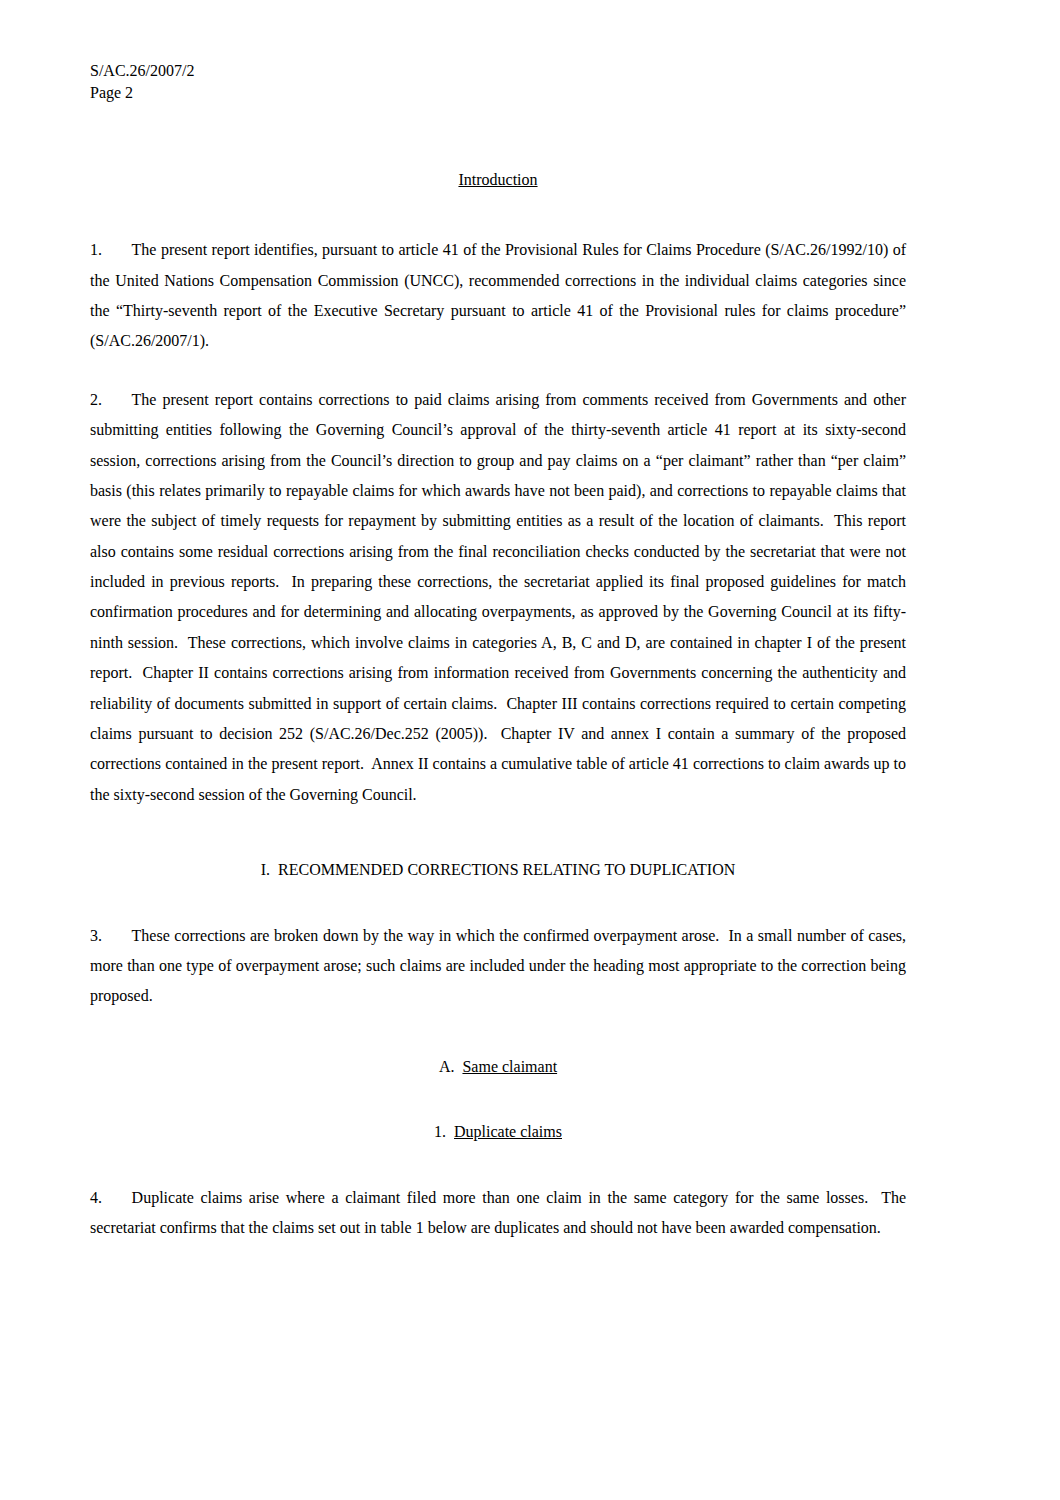S/AC.26/2007/2
Page 2
Introduction
1. The present report identifies, pursuant to article 41 of the Provisional Rules for Claims Procedure (S/AC.26/1992/10) of the United Nations Compensation Commission (UNCC), recommended corrections in the individual claims categories since the “Thirty-seventh report of the Executive Secretary pursuant to article 41 of the Provisional rules for claims procedure” (S/AC.26/2007/1).
2. The present report contains corrections to paid claims arising from comments received from Governments and other submitting entities following the Governing Council’s approval of the thirty-seventh article 41 report at its sixty-second session, corrections arising from the Council’s direction to group and pay claims on a “per claimant” rather than “per claim” basis (this relates primarily to repayable claims for which awards have not been paid), and corrections to repayable claims that were the subject of timely requests for repayment by submitting entities as a result of the location of claimants. This report also contains some residual corrections arising from the final reconciliation checks conducted by the secretariat that were not included in previous reports. In preparing these corrections, the secretariat applied its final proposed guidelines for match confirmation procedures and for determining and allocating overpayments, as approved by the Governing Council at its fifty-ninth session. These corrections, which involve claims in categories A, B, C and D, are contained in chapter I of the present report. Chapter II contains corrections arising from information received from Governments concerning the authenticity and reliability of documents submitted in support of certain claims. Chapter III contains corrections required to certain competing claims pursuant to decision 252 (S/AC.26/Dec.252 (2005)). Chapter IV and annex I contain a summary of the proposed corrections contained in the present report. Annex II contains a cumulative table of article 41 corrections to claim awards up to the sixty-second session of the Governing Council.
I. RECOMMENDED CORRECTIONS RELATING TO DUPLICATION
3. These corrections are broken down by the way in which the confirmed overpayment arose. In a small number of cases, more than one type of overpayment arose; such claims are included under the heading most appropriate to the correction being proposed.
A. Same claimant
1. Duplicate claims
4. Duplicate claims arise where a claimant filed more than one claim in the same category for the same losses. The secretariat confirms that the claims set out in table 1 below are duplicates and should not have been awarded compensation.